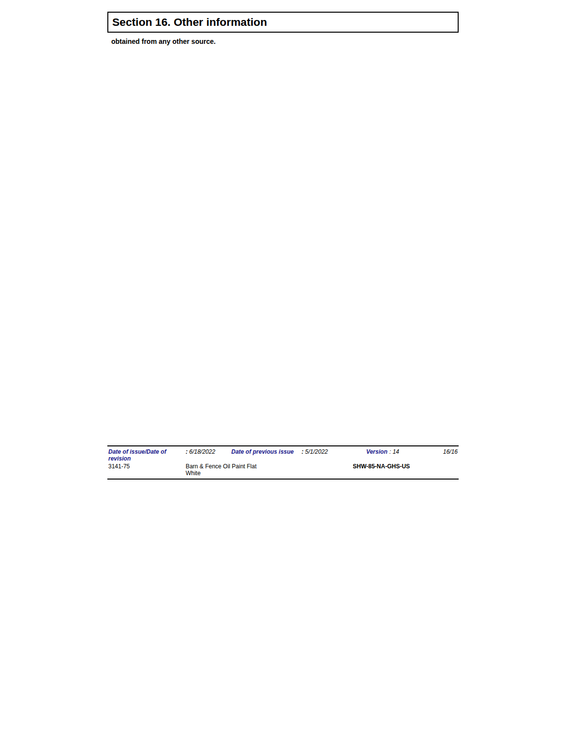Section 16. Other information
obtained from any other source.
| Date of issue/Date of revision | : 6/18/2022 | Date of previous issue | : 5/1/2022 | Version | : 14 | 16/16 |
| 3141-75 | Barn & Fence Oil Paint Flat White | SHW-85-NA-GHS-US | |